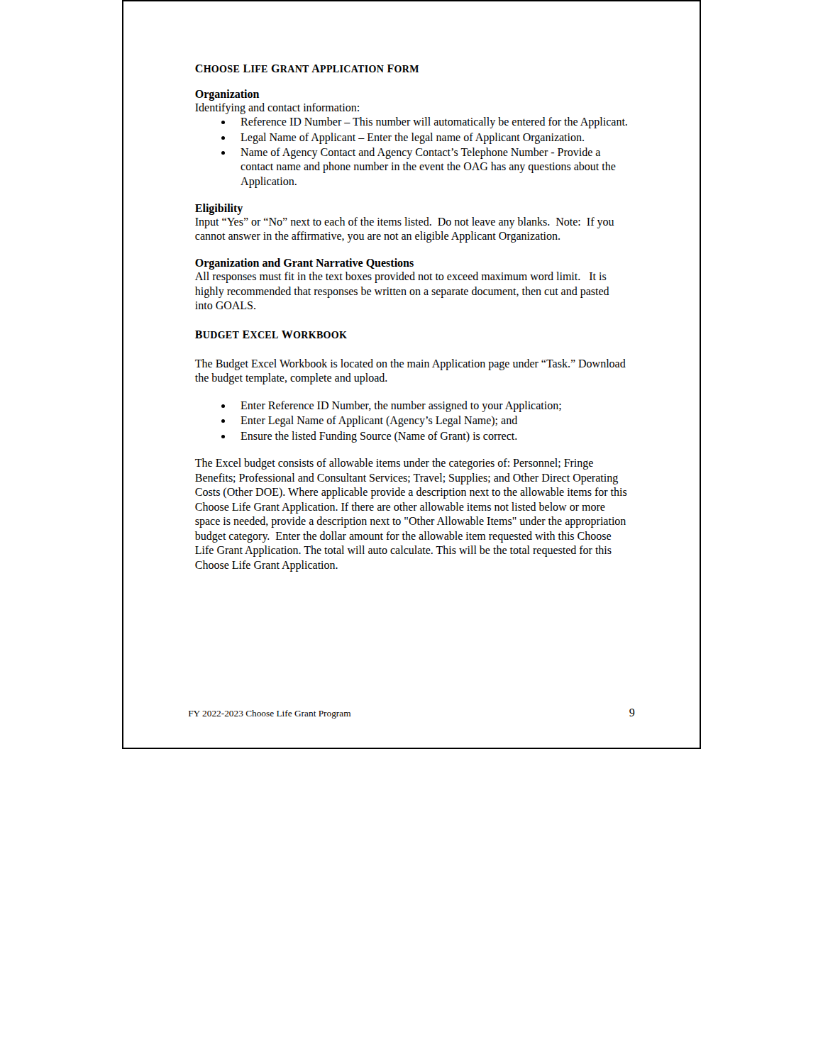CHOOSE LIFE GRANT APPLICATION FORM
Organization
Identifying and contact information:
Reference ID Number – This number will automatically be entered for the Applicant.
Legal Name of Applicant – Enter the legal name of Applicant Organization.
Name of Agency Contact and Agency Contact’s Telephone Number - Provide a contact name and phone number in the event the OAG has any questions about the Application.
Eligibility
Input “Yes” or “No” next to each of the items listed. Do not leave any blanks. Note: If you cannot answer in the affirmative, you are not an eligible Applicant Organization.
Organization and Grant Narrative Questions
All responses must fit in the text boxes provided not to exceed maximum word limit. It is highly recommended that responses be written on a separate document, then cut and pasted into GOALS.
BUDGET EXCEL WORKBOOK
The Budget Excel Workbook is located on the main Application page under “Task.” Download the budget template, complete and upload.
Enter Reference ID Number, the number assigned to your Application;
Enter Legal Name of Applicant (Agency’s Legal Name); and
Ensure the listed Funding Source (Name of Grant) is correct.
The Excel budget consists of allowable items under the categories of: Personnel; Fringe Benefits; Professional and Consultant Services; Travel; Supplies; and Other Direct Operating Costs (Other DOE). Where applicable provide a description next to the allowable items for this Choose Life Grant Application. If there are other allowable items not listed below or more space is needed, provide a description next to "Other Allowable Items" under the appropriation budget category. Enter the dollar amount for the allowable item requested with this Choose Life Grant Application. The total will auto calculate. This will be the total requested for this Choose Life Grant Application.
FY 2022-2023 Choose Life Grant Program 9